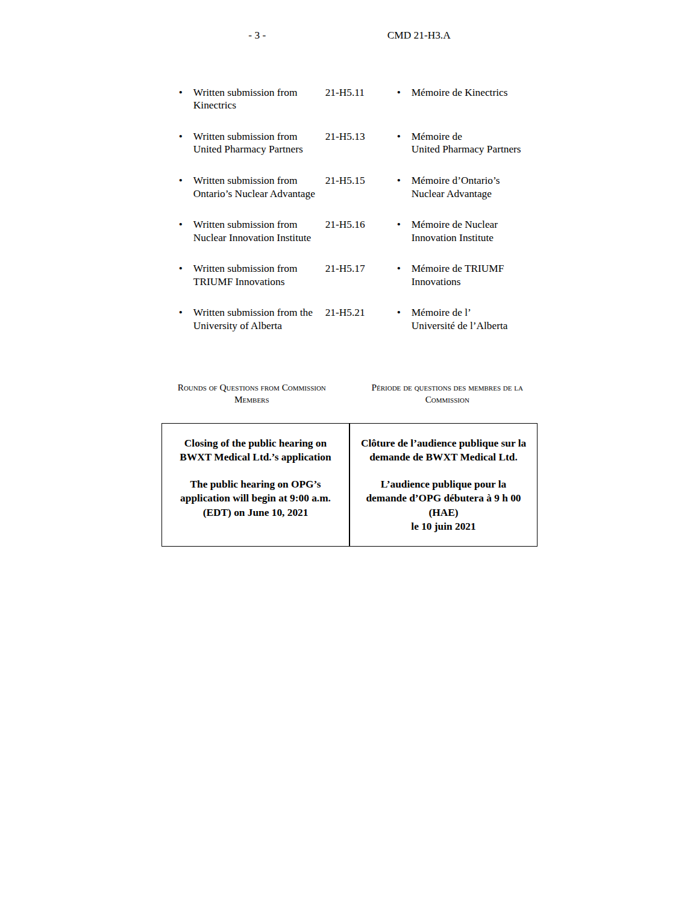- 3 - CMD 21-H3.A
| Written submission from Kinectrics | 21-H5.11 | Mémoire de Kinectrics |
| Written submission from United Pharmacy Partners | 21-H5.13 | Mémoire de United Pharmacy Partners |
| Written submission from Ontario’s Nuclear Advantage | 21-H5.15 | Mémoire d’Ontario’s Nuclear Advantage |
| Written submission from Nuclear Innovation Institute | 21-H5.16 | Mémoire de Nuclear Innovation Institute |
| Written submission from TRIUMF Innovations | 21-H5.17 | Mémoire de TRIUMF Innovations |
| Written submission from the University of Alberta | 21-H5.21 | Mémoire de l’ Université de l’Alberta |
Rounds of Questions from Commission Members
Période de questions des membres de la Commission
Closing of the public hearing on BWXT Medical Ltd.’s application
The public hearing on OPG’s application will begin at 9:00 a.m. (EDT) on June 10, 2021
Clôture de l’audience publique sur la demande de BWXT Medical Ltd.
L’audience publique pour la demande d’OPG débutera à 9 h 00 (HAE)
le 10 juin 2021